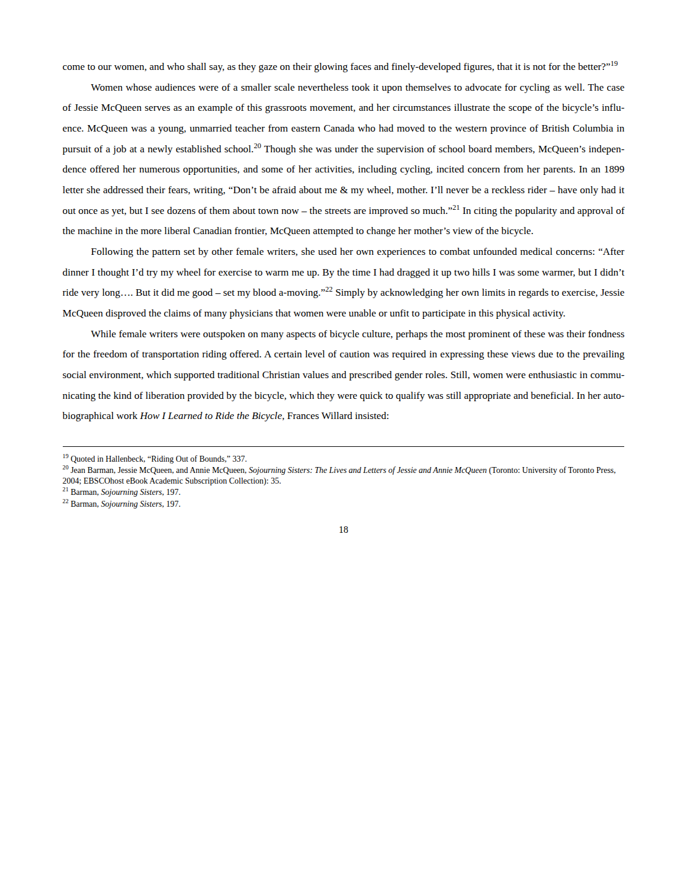come to our women, and who shall say, as they gaze on their glowing faces and finely-developed figures, that it is not for the better?”19
Women whose audiences were of a smaller scale nevertheless took it upon themselves to advocate for cycling as well. The case of Jessie McQueen serves as an example of this grassroots movement, and her circumstances illustrate the scope of the bicycle’s influence. McQueen was a young, unmarried teacher from eastern Canada who had moved to the western province of British Columbia in pursuit of a job at a newly established school.20 Though she was under the supervision of school board members, McQueen’s independence offered her numerous opportunities, and some of her activities, including cycling, incited concern from her parents. In an 1899 letter she addressed their fears, writing, “Don’t be afraid about me & my wheel, mother. I’ll never be a reckless rider – have only had it out once as yet, but I see dozens of them about town now – the streets are improved so much.”21 In citing the popularity and approval of the machine in the more liberal Canadian frontier, McQueen attempted to change her mother’s view of the bicycle.
Following the pattern set by other female writers, she used her own experiences to combat unfounded medical concerns: “After dinner I thought I’d try my wheel for exercise to warm me up. By the time I had dragged it up two hills I was some warmer, but I didn’t ride very long…. But it did me good – set my blood a-moving.”22 Simply by acknowledging her own limits in regards to exercise, Jessie McQueen disproved the claims of many physicians that women were unable or unfit to participate in this physical activity.
While female writers were outspoken on many aspects of bicycle culture, perhaps the most prominent of these was their fondness for the freedom of transportation riding offered. A certain level of caution was required in expressing these views due to the prevailing social environment, which supported traditional Christian values and prescribed gender roles. Still, women were enthusiastic in communicating the kind of liberation provided by the bicycle, which they were quick to qualify was still appropriate and beneficial. In her autobiographical work How I Learned to Ride the Bicycle, Frances Willard insisted:
19 Quoted in Hallenbeck, “Riding Out of Bounds,” 337.
20 Jean Barman, Jessie McQueen, and Annie McQueen, Sojourning Sisters: The Lives and Letters of Jessie and Annie McQueen (Toronto: University of Toronto Press, 2004; EBSCOhost eBook Academic Subscription Collection): 35.
21 Barman, Sojourning Sisters, 197.
22 Barman, Sojourning Sisters, 197.
18